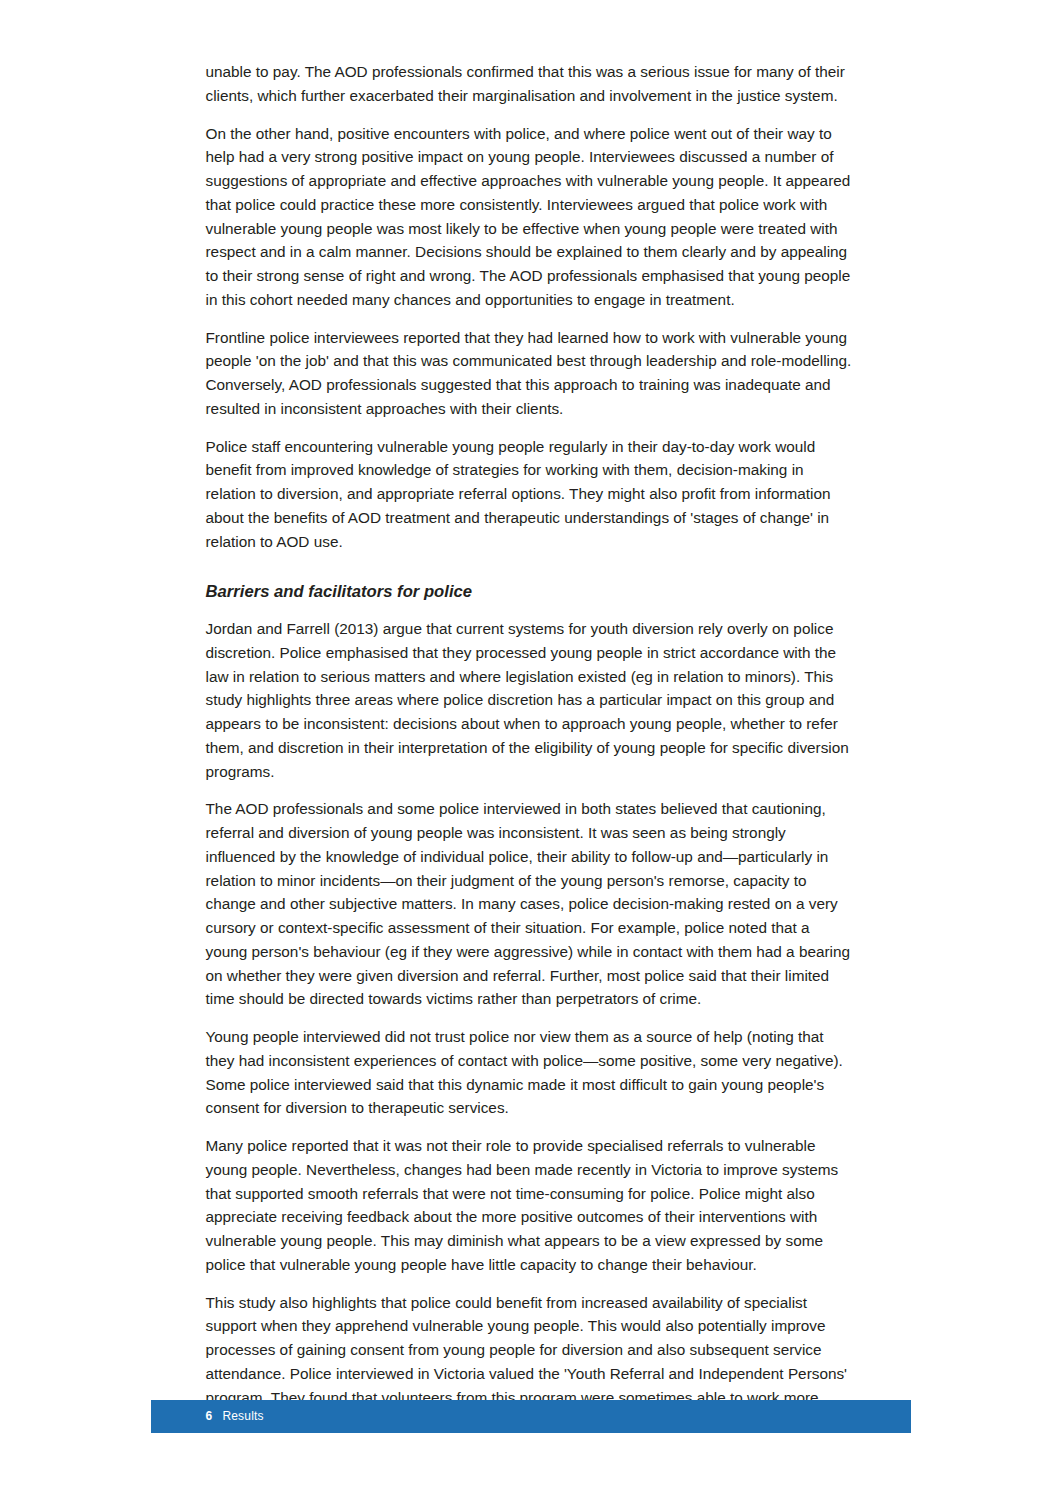unable to pay. The AOD professionals confirmed that this was a serious issue for many of their clients, which further exacerbated their marginalisation and involvement in the justice system.
On the other hand, positive encounters with police, and where police went out of their way to help had a very strong positive impact on young people. Interviewees discussed a number of suggestions of appropriate and effective approaches with vulnerable young people. It appeared that police could practice these more consistently. Interviewees argued that police work with vulnerable young people was most likely to be effective when young people were treated with respect and in a calm manner. Decisions should be explained to them clearly and by appealing to their strong sense of right and wrong. The AOD professionals emphasised that young people in this cohort needed many chances and opportunities to engage in treatment.
Frontline police interviewees reported that they had learned how to work with vulnerable young people 'on the job' and that this was communicated best through leadership and role-modelling. Conversely, AOD professionals suggested that this approach to training was inadequate and resulted in inconsistent approaches with their clients.
Police staff encountering vulnerable young people regularly in their day-to-day work would benefit from improved knowledge of strategies for working with them, decision-making in relation to diversion, and appropriate referral options. They might also profit from information about the benefits of AOD treatment and therapeutic understandings of 'stages of change' in relation to AOD use.
Barriers and facilitators for police
Jordan and Farrell (2013) argue that current systems for youth diversion rely overly on police discretion. Police emphasised that they processed young people in strict accordance with the law in relation to serious matters and where legislation existed (eg in relation to minors). This study highlights three areas where police discretion has a particular impact on this group and appears to be inconsistent: decisions about when to approach young people, whether to refer them, and discretion in their interpretation of the eligibility of young people for specific diversion programs.
The AOD professionals and some police interviewed in both states believed that cautioning, referral and diversion of young people was inconsistent. It was seen as being strongly influenced by the knowledge of individual police, their ability to follow-up and—particularly in relation to minor incidents—on their judgment of the young person's remorse, capacity to change and other subjective matters. In many cases, police decision-making rested on a very cursory or context-specific assessment of their situation. For example, police noted that a young person's behaviour (eg if they were aggressive) while in contact with them had a bearing on whether they were given diversion and referral. Further, most police said that their limited time should be directed towards victims rather than perpetrators of crime.
Young people interviewed did not trust police nor view them as a source of help (noting that they had inconsistent experiences of contact with police—some positive, some very negative). Some police interviewed said that this dynamic made it most difficult to gain young people's consent for diversion to therapeutic services.
Many police reported that it was not their role to provide specialised referrals to vulnerable young people. Nevertheless, changes had been made recently in Victoria to improve systems that supported smooth referrals that were not time-consuming for police. Police might also appreciate receiving feedback about the more positive outcomes of their interventions with vulnerable young people. This may diminish what appears to be a view expressed by some police that vulnerable young people have little capacity to change their behaviour.
This study also highlights that police could benefit from increased availability of specialist support when they apprehend vulnerable young people. This would also potentially improve processes of gaining consent from young people for diversion and also subsequent service attendance. Police interviewed in Victoria valued the 'Youth Referral and Independent Persons' program. They found that volunteers from this program were sometimes able to work more effectively with young people than they were.
6 Results